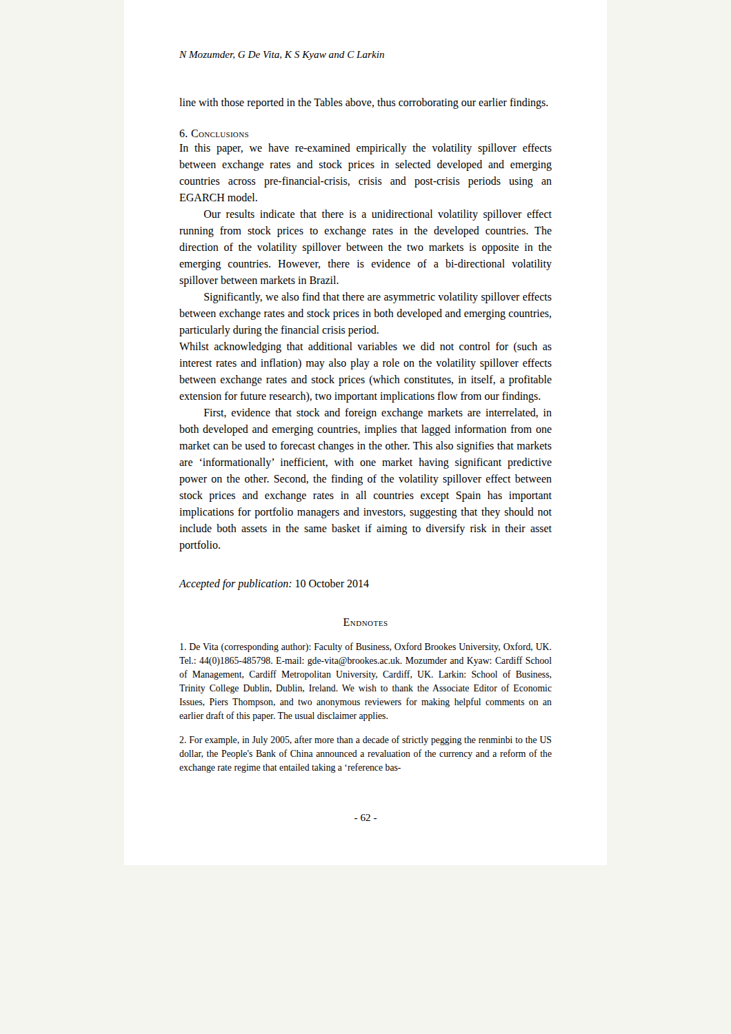N Mozumder, G De Vita, K S Kyaw and C Larkin
line with those reported in the Tables above, thus corroborating our earlier findings.
6. Conclusions
In this paper, we have re-examined empirically the volatility spillover effects between exchange rates and stock prices in selected developed and emerging countries across pre-financial-crisis, crisis and post-crisis periods using an EGARCH model.
Our results indicate that there is a unidirectional volatility spillover effect running from stock prices to exchange rates in the developed countries. The direction of the volatility spillover between the two markets is opposite in the emerging countries. However, there is evidence of a bi-directional volatility spillover between markets in Brazil.
Significantly, we also find that there are asymmetric volatility spillover effects between exchange rates and stock prices in both developed and emerging countries, particularly during the financial crisis period.
Whilst acknowledging that additional variables we did not control for (such as interest rates and inflation) may also play a role on the volatility spillover effects between exchange rates and stock prices (which constitutes, in itself, a profitable extension for future research), two important implications flow from our findings.
First, evidence that stock and foreign exchange markets are interrelated, in both developed and emerging countries, implies that lagged information from one market can be used to forecast changes in the other. This also signifies that markets are ‘informationally’ inefficient, with one market having significant predictive power on the other. Second, the finding of the volatility spillover effect between stock prices and exchange rates in all countries except Spain has important implications for portfolio managers and investors, suggesting that they should not include both assets in the same basket if aiming to diversify risk in their asset portfolio.
Accepted for publication: 10 October 2014
Endnotes
1. De Vita (corresponding author): Faculty of Business, Oxford Brookes University, Oxford, UK. Tel.: 44(0)1865-485798. E-mail: gde-vita@brookes.ac.uk. Mozumder and Kyaw: Cardiff School of Management, Cardiff Metropolitan University, Cardiff, UK. Larkin: School of Business, Trinity College Dublin, Dublin, Ireland. We wish to thank the Associate Editor of Economic Issues, Piers Thompson, and two anonymous reviewers for making helpful comments on an earlier draft of this paper. The usual disclaimer applies.
2. For example, in July 2005, after more than a decade of strictly pegging the renminbi to the US dollar, the People's Bank of China announced a revaluation of the currency and a reform of the exchange rate regime that entailed taking a ‘reference bas-
- 62 -